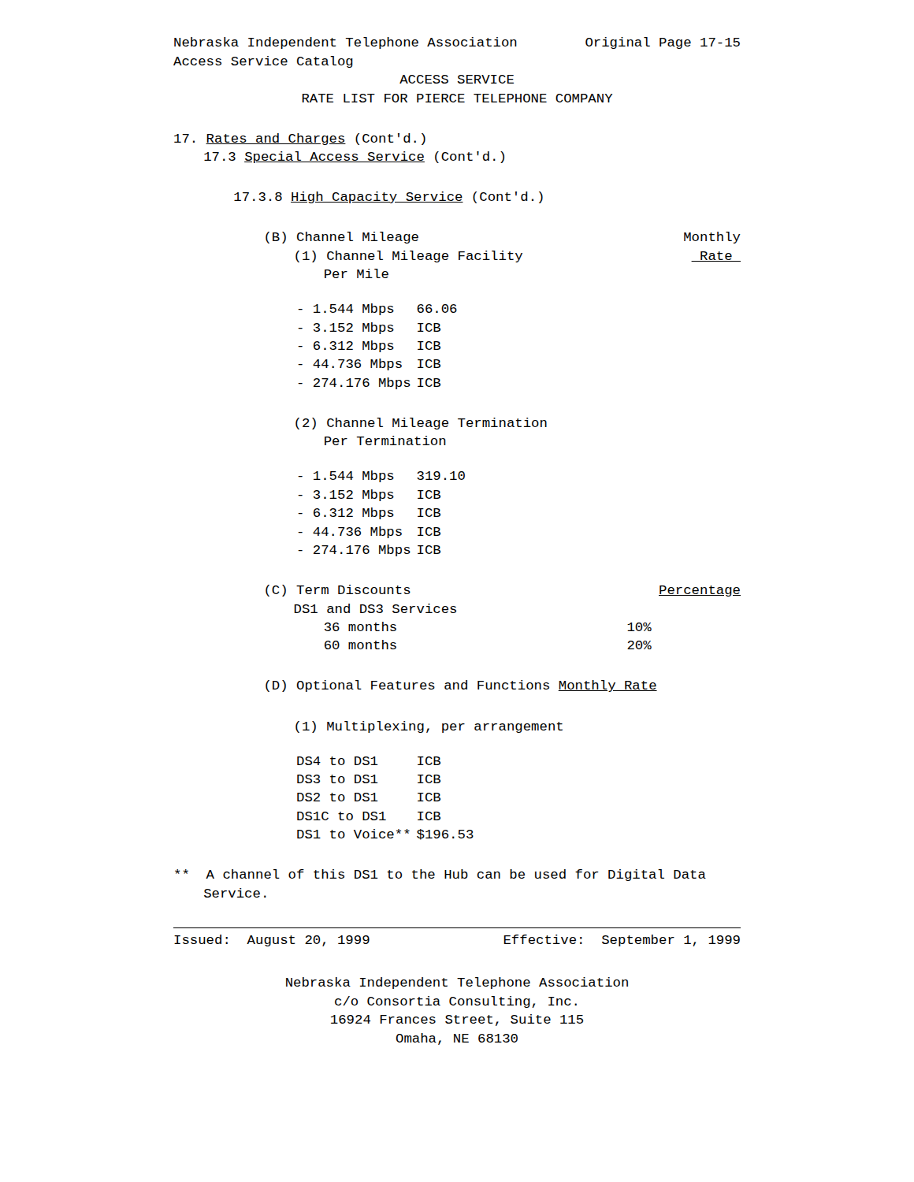Nebraska Independent Telephone Association Access Service Catalog
Original Page 17-15
ACCESS SERVICE
RATE LIST FOR PIERCE TELEPHONE COMPANY
17. Rates and Charges (Cont'd.)
17.3 Special Access Service (Cont'd.)
17.3.8 High Capacity Service (Cont'd.)
(B) Channel Mileage Monthly
(1) Channel Mileage Facility Rate
Per Mile
| - 1.544 Mbps | 66.06 |
| - 3.152 Mbps | ICB |
| - 6.312 Mbps | ICB |
| - 44.736 Mbps | ICB |
| - 274.176 Mbps | ICB |
(2) Channel Mileage Termination
Per Termination
| - 1.544 Mbps | 319.10 |
| - 3.152 Mbps | ICB |
| - 6.312 Mbps | ICB |
| - 44.736 Mbps | ICB |
| - 274.176 Mbps | ICB |
(C) Term Discounts Percentage
DS1 and DS3 Services
36 months 10%
60 months 20%
(D) Optional Features and Functions Monthly Rate
(1) Multiplexing, per arrangement
| DS4 to DS1 | ICB |
| DS3 to DS1 | ICB |
| DS2 to DS1 | ICB |
| DS1C to DS1 | ICB |
| DS1 to Voice** | $196.53 |
** A channel of this DS1 to the Hub can be used for Digital Data
Service.
Issued: August 20, 1999 Effective: September 1, 1999
Nebraska Independent Telephone Association
c/o Consortia Consulting, Inc.
16924 Frances Street, Suite 115
Omaha, NE 68130